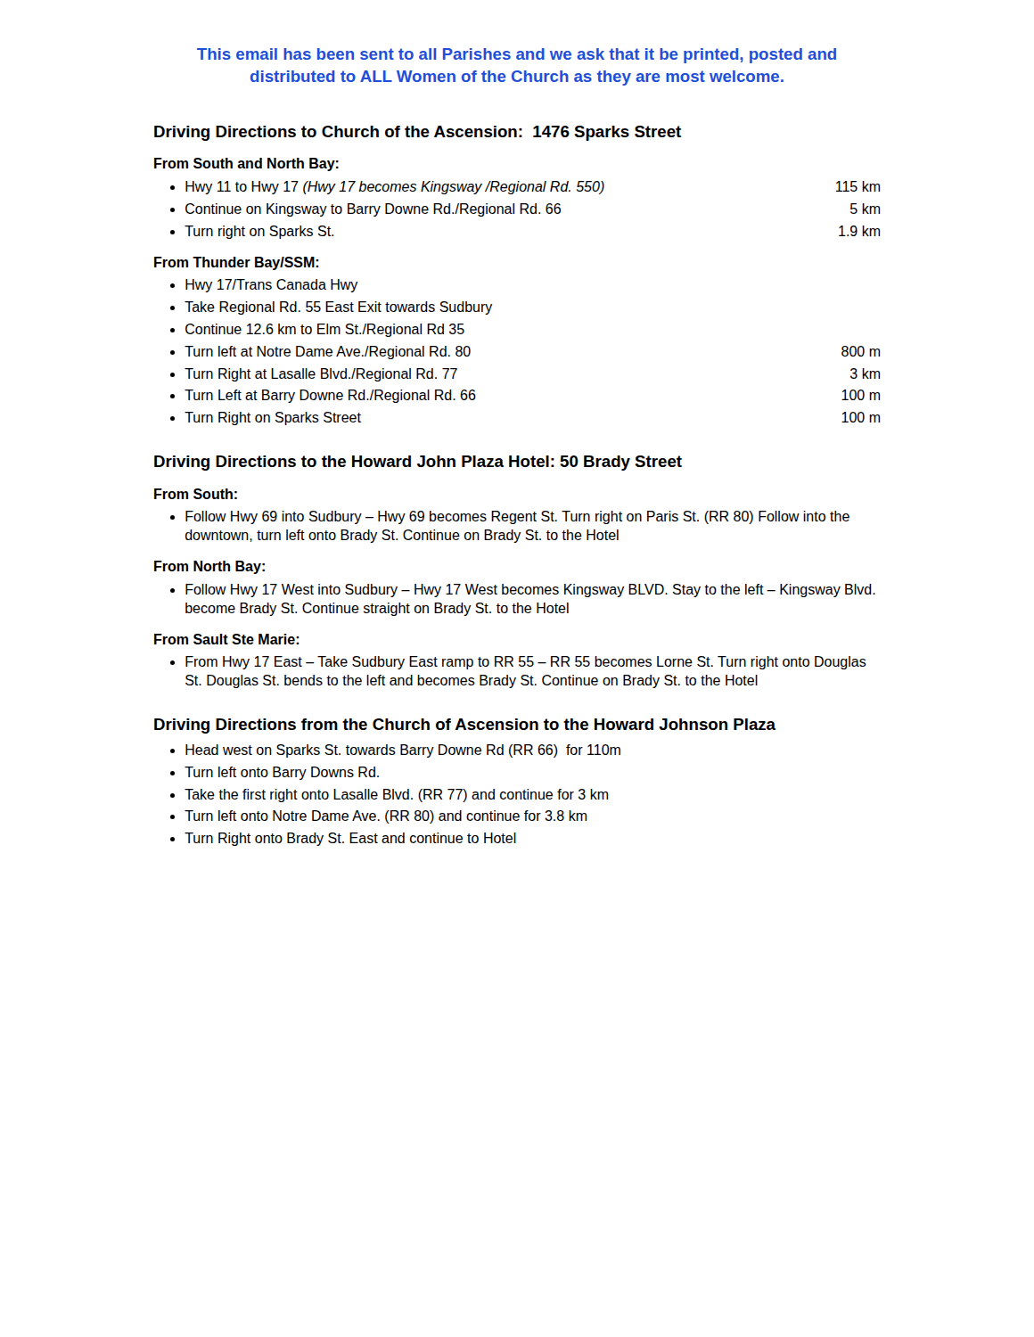This email has been sent to all Parishes and we ask that it be printed, posted and distributed to ALL Women of the Church as they are most welcome.
Driving Directions to Church of the Ascension: 1476 Sparks Street
From South and North Bay:
Hwy 11 to Hwy 17 (Hwy 17 becomes Kingsway /Regional Rd. 550) 115 km
Continue on Kingsway to Barry Downe Rd./Regional Rd. 66 5 km
Turn right on Sparks St. 1.9 km
From Thunder Bay/SSM:
Hwy 17/Trans Canada Hwy
Take Regional Rd. 55 East Exit towards Sudbury
Continue 12.6 km to Elm St./Regional Rd 35
Turn left at Notre Dame Ave./Regional Rd. 80 800 m
Turn Right at Lasalle Blvd./Regional Rd. 77 3 km
Turn Left at Barry Downe Rd./Regional Rd. 66 100 m
Turn Right on Sparks Street 100 m
Driving Directions to the Howard John Plaza Hotel: 50 Brady Street
From South:
Follow Hwy 69 into Sudbury – Hwy 69 becomes Regent St. Turn right on Paris St. (RR 80) Follow into the downtown, turn left onto Brady St. Continue on Brady St. to the Hotel
From North Bay:
Follow Hwy 17 West into Sudbury – Hwy 17 West becomes Kingsway BLVD. Stay to the left – Kingsway Blvd. become Brady St. Continue straight on Brady St. to the Hotel
From Sault Ste Marie:
From Hwy 17 East – Take Sudbury East ramp to RR 55 – RR 55 becomes Lorne St. Turn right onto Douglas St. Douglas St. bends to the left and becomes Brady St. Continue on Brady St. to the Hotel
Driving Directions from the Church of Ascension to the Howard Johnson Plaza
Head west on Sparks St. towards Barry Downe Rd (RR 66) for 110m
Turn left onto Barry Downs Rd.
Take the first right onto Lasalle Blvd. (RR 77) and continue for 3 km
Turn left onto Notre Dame Ave. (RR 80) and continue for 3.8 km
Turn Right onto Brady St. East and continue to Hotel